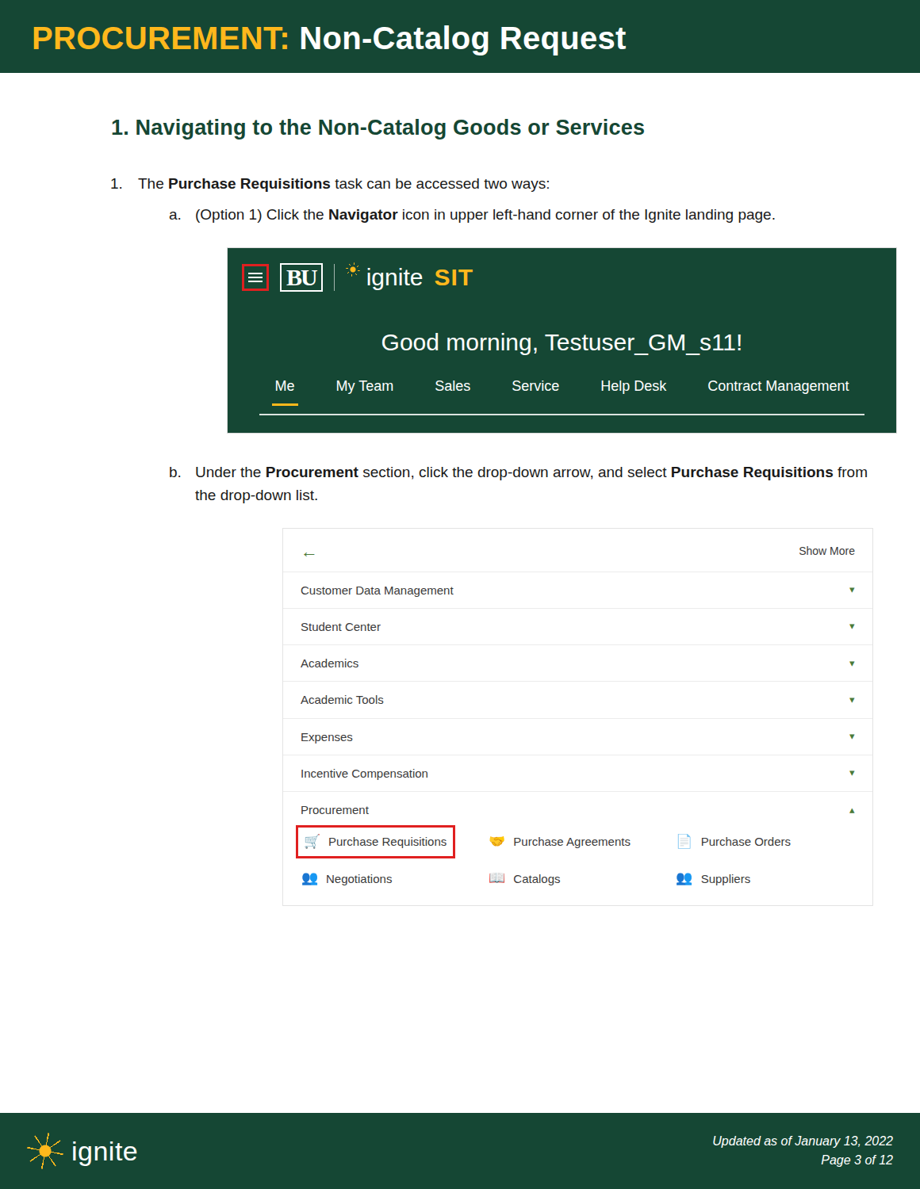PROCUREMENT: Non-Catalog Request
1. Navigating to the Non-Catalog Goods or Services
The Purchase Requisitions task can be accessed two ways:
(Option 1) Click the Navigator icon in upper left-hand corner of the Ignite landing page.
BU
ignite
SIT
Good morning, Testuser_GM_s11!
Me My Team Sales Service Help Desk Contract Management
Under the Procurement section, click the drop-down arrow, and select Purchase Requisitions from the drop-down list.
←
Show More
Customer Data Management▾
Student Center▾
Academics▾
Academic Tools▾
Expenses▾
Incentive Compensation▾
Procurement ▴
🛒 Purchase Requisitions
🤝 Purchase Agreements
📄 Purchase Orders
👥 Negotiations
📖 Catalogs
👥 Suppliers
ignite
Updated as of January 13, 2022
Page 3 of 12